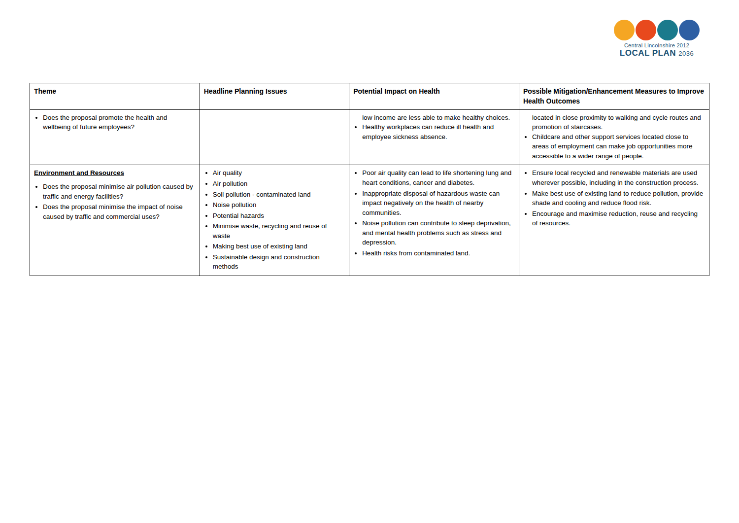Central Lincolnshire 2012
LOCAL PLAN 2036
| Theme | Headline Planning Issues | Potential Impact on Health | Possible Mitigation/Enhancement Measures to Improve Health Outcomes |
| --- | --- | --- | --- |
| Does the proposal promote the health and wellbeing of future employees? | | low income are less able to make healthy choices. Healthy workplaces can reduce ill health and employee sickness absence. | located in close proximity to walking and cycle routes and promotion of staircases. Childcare and other support services located close to areas of employment can make job opportunities more accessible to a wider range of people. |
| Environment and Resources Does the proposal minimise air pollution caused by traffic and energy facilities? Does the proposal minimise the impact of noise caused by traffic and commercial uses? | Air quality Air pollution Soil pollution - contaminated land Noise pollution Potential hazards Minimise waste, recycling and reuse of waste Making best use of existing land Sustainable design and construction methods | Poor air quality can lead to life shortening lung and heart conditions, cancer and diabetes. Inappropriate disposal of hazardous waste can impact negatively on the health of nearby communities. Noise pollution can contribute to sleep deprivation, and mental health problems such as stress and depression. Health risks from contaminated land. | Ensure local recycled and renewable materials are used wherever possible, including in the construction process. Make best use of existing land to reduce pollution, provide shade and cooling and reduce flood risk. Encourage and maximise reduction, reuse and recycling of resources. |